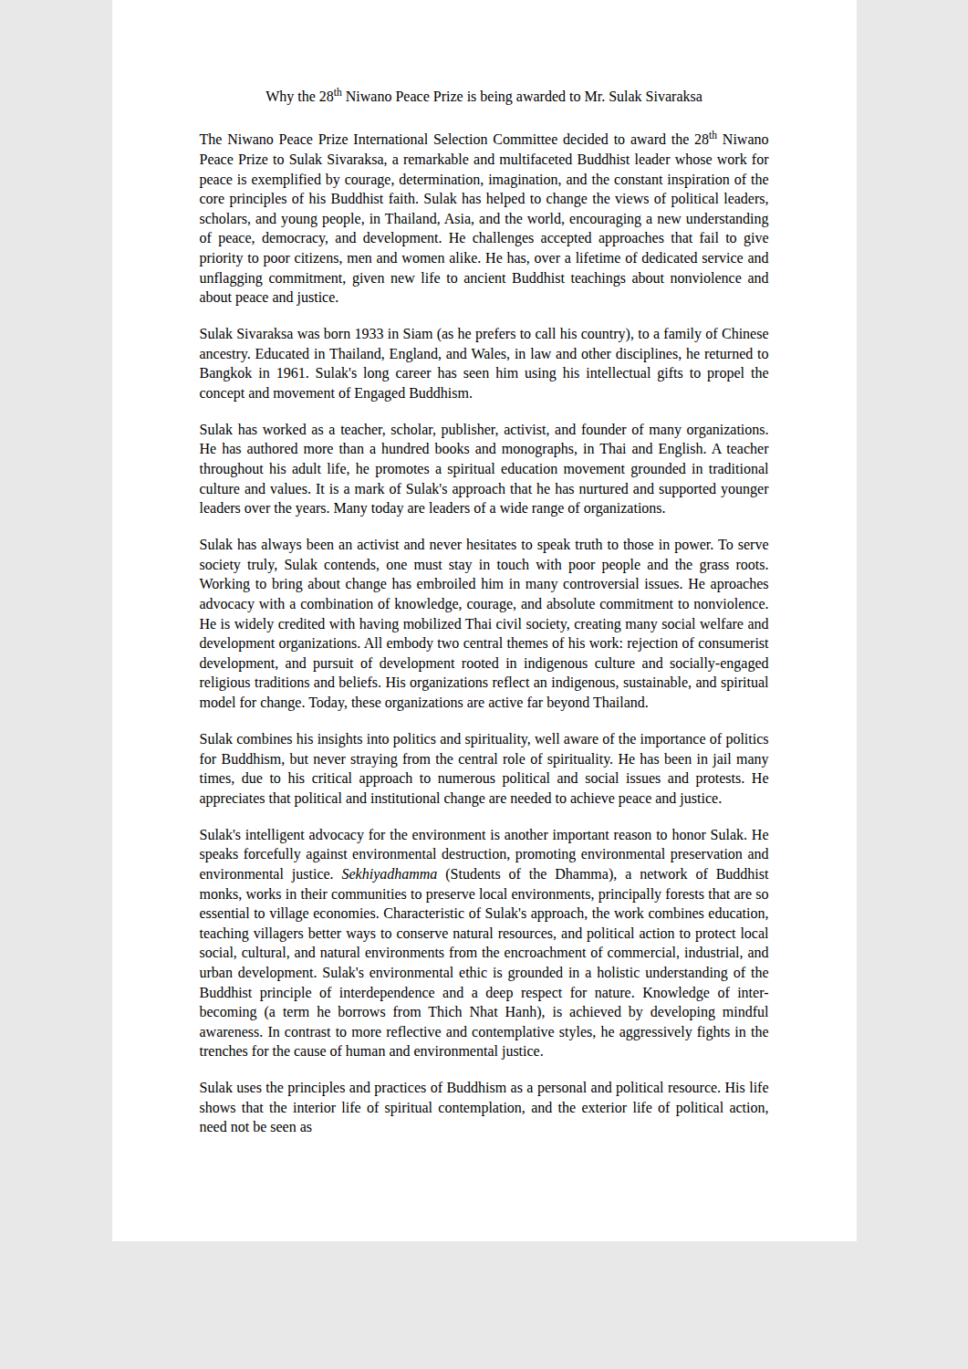Why the 28th Niwano Peace Prize is being awarded to Mr. Sulak Sivaraksa
The Niwano Peace Prize International Selection Committee decided to award the 28th Niwano Peace Prize to Sulak Sivaraksa, a remarkable and multifaceted Buddhist leader whose work for peace is exemplified by courage, determination, imagination, and the constant inspiration of the core principles of his Buddhist faith. Sulak has helped to change the views of political leaders, scholars, and young people, in Thailand, Asia, and the world, encouraging a new understanding of peace, democracy, and development. He challenges accepted approaches that fail to give priority to poor citizens, men and women alike. He has, over a lifetime of dedicated service and unflagging commitment, given new life to ancient Buddhist teachings about nonviolence and about peace and justice.
Sulak Sivaraksa was born 1933 in Siam (as he prefers to call his country), to a family of Chinese ancestry. Educated in Thailand, England, and Wales, in law and other disciplines, he returned to Bangkok in 1961. Sulak's long career has seen him using his intellectual gifts to propel the concept and movement of Engaged Buddhism.
Sulak has worked as a teacher, scholar, publisher, activist, and founder of many organizations. He has authored more than a hundred books and monographs, in Thai and English. A teacher throughout his adult life, he promotes a spiritual education movement grounded in traditional culture and values. It is a mark of Sulak's approach that he has nurtured and supported younger leaders over the years. Many today are leaders of a wide range of organizations.
Sulak has always been an activist and never hesitates to speak truth to those in power. To serve society truly, Sulak contends, one must stay in touch with poor people and the grass roots. Working to bring about change has embroiled him in many controversial issues. He aproaches advocacy with a combination of knowledge, courage, and absolute commitment to nonviolence. He is widely credited with having mobilized Thai civil society, creating many social welfare and development organizations. All embody two central themes of his work: rejection of consumerist development, and pursuit of development rooted in indigenous culture and socially-engaged religious traditions and beliefs. His organizations reflect an indigenous, sustainable, and spiritual model for change. Today, these organizations are active far beyond Thailand.
Sulak combines his insights into politics and spirituality, well aware of the importance of politics for Buddhism, but never straying from the central role of spirituality. He has been in jail many times, due to his critical approach to numerous political and social issues and protests. He appreciates that political and institutional change are needed to achieve peace and justice.
Sulak's intelligent advocacy for the environment is another important reason to honor Sulak. He speaks forcefully against environmental destruction, promoting environmental preservation and environmental justice. Sekhiyadhamma (Students of the Dhamma), a network of Buddhist monks, works in their communities to preserve local environments, principally forests that are so essential to village economies. Characteristic of Sulak's approach, the work combines education, teaching villagers better ways to conserve natural resources, and political action to protect local social, cultural, and natural environments from the encroachment of commercial, industrial, and urban development. Sulak's environmental ethic is grounded in a holistic understanding of the Buddhist principle of interdependence and a deep respect for nature. Knowledge of inter-becoming (a term he borrows from Thich Nhat Hanh), is achieved by developing mindful awareness. In contrast to more reflective and contemplative styles, he aggressively fights in the trenches for the cause of human and environmental justice.
Sulak uses the principles and practices of Buddhism as a personal and political resource. His life shows that the interior life of spiritual contemplation, and the exterior life of political action, need not be seen as